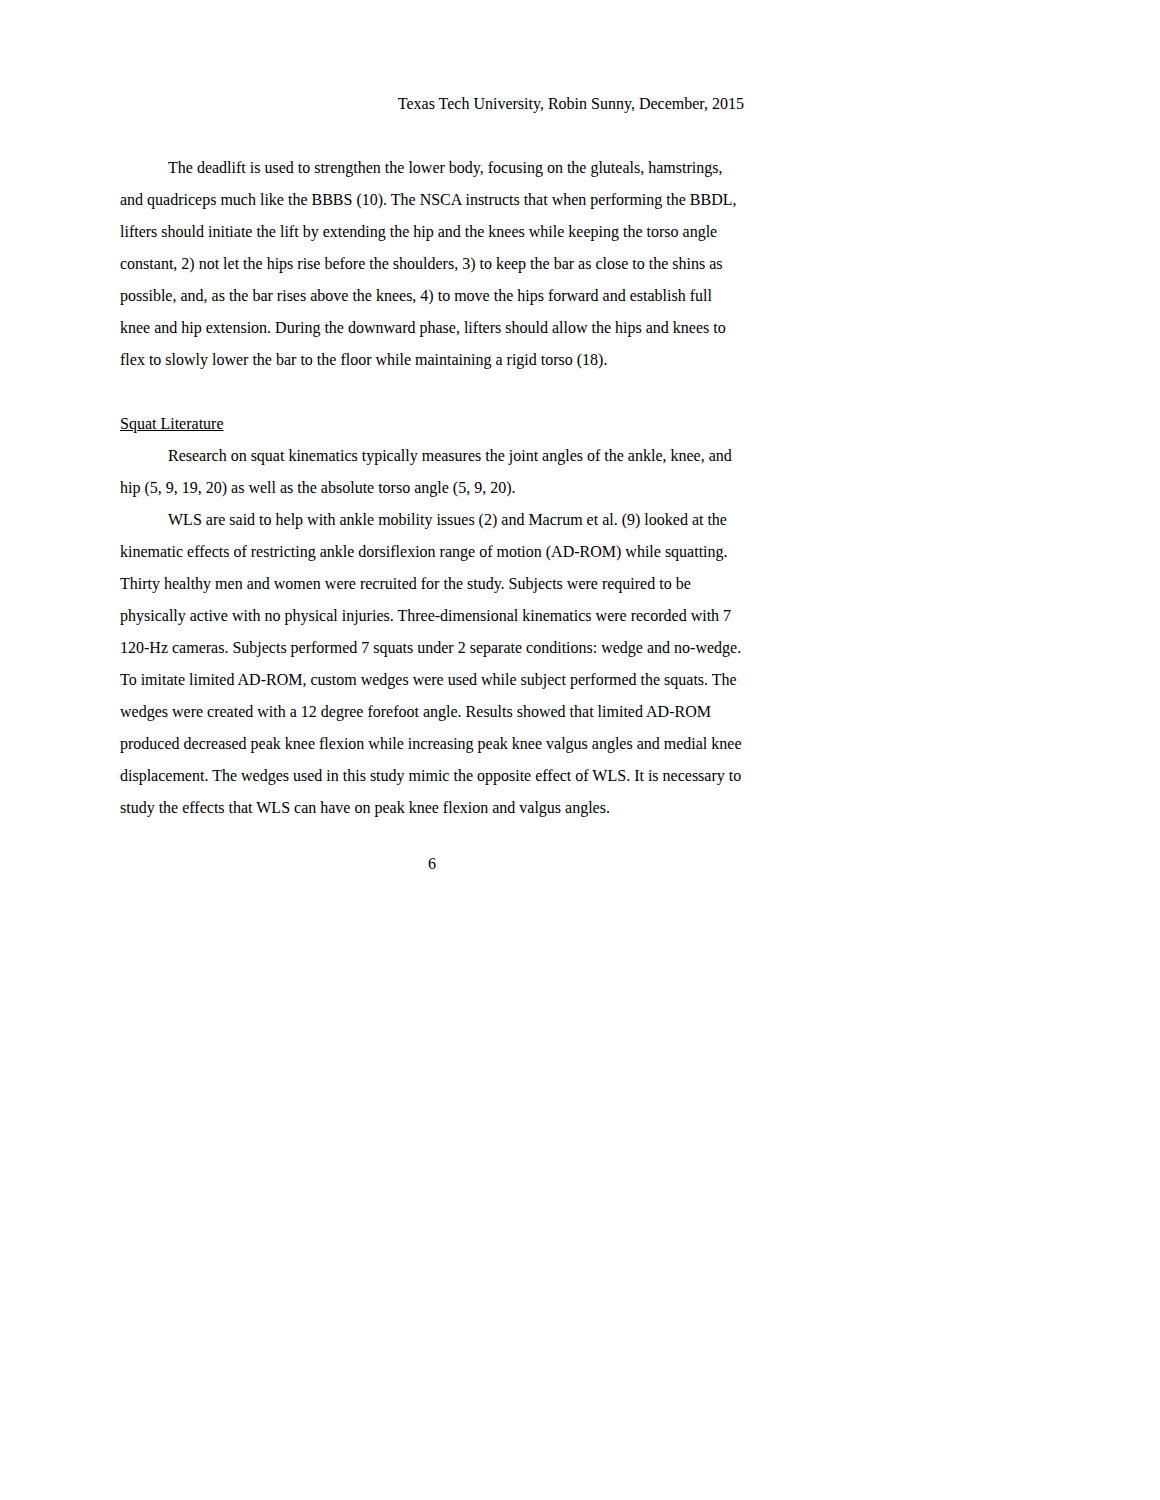Texas Tech University, Robin Sunny, December, 2015
The deadlift is used to strengthen the lower body, focusing on the gluteals, hamstrings, and quadriceps much like the BBBS (10). The NSCA instructs that when performing the BBDL, lifters should initiate the lift by extending the hip and the knees while keeping the torso angle constant, 2) not let the hips rise before the shoulders, 3) to keep the bar as close to the shins as possible, and, as the bar rises above the knees, 4) to move the hips forward and establish full knee and hip extension. During the downward phase, lifters should allow the hips and knees to flex to slowly lower the bar to the floor while maintaining a rigid torso (18).
Squat Literature
Research on squat kinematics typically measures the joint angles of the ankle, knee, and hip (5, 9, 19, 20) as well as the absolute torso angle (5, 9, 20).
WLS are said to help with ankle mobility issues (2) and Macrum et al. (9) looked at the kinematic effects of restricting ankle dorsiflexion range of motion (AD-ROM) while squatting. Thirty healthy men and women were recruited for the study. Subjects were required to be physically active with no physical injuries. Three-dimensional kinematics were recorded with 7 120-Hz cameras. Subjects performed 7 squats under 2 separate conditions: wedge and no-wedge. To imitate limited AD-ROM, custom wedges were used while subject performed the squats. The wedges were created with a 12 degree forefoot angle. Results showed that limited AD-ROM produced decreased peak knee flexion while increasing peak knee valgus angles and medial knee displacement. The wedges used in this study mimic the opposite effect of WLS. It is necessary to study the effects that WLS can have on peak knee flexion and valgus angles.
6